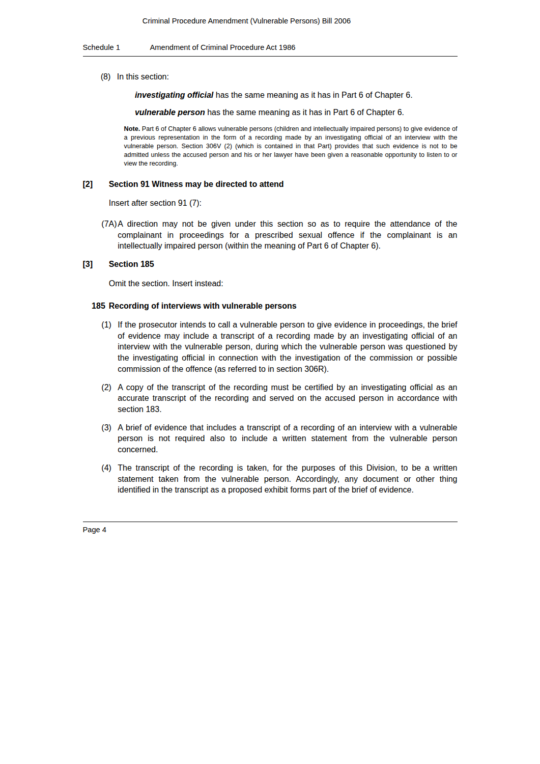Criminal Procedure Amendment (Vulnerable Persons) Bill 2006
Schedule 1
Amendment of Criminal Procedure Act 1986
(8)
In this section:
investigating official has the same meaning as it has in Part 6 of Chapter 6.
vulnerable person has the same meaning as it has in Part 6 of Chapter 6.
Note. Part 6 of Chapter 6 allows vulnerable persons (children and intellectually impaired persons) to give evidence of a previous representation in the form of a recording made by an investigating official of an interview with the vulnerable person. Section 306V (2) (which is contained in that Part) provides that such evidence is not to be admitted unless the accused person and his or her lawyer have been given a reasonable opportunity to listen to or view the recording.
[2]
Section 91 Witness may be directed to attend
Insert after section 91 (7):
(7A)
A direction may not be given under this section so as to require the attendance of the complainant in proceedings for a prescribed sexual offence if the complainant is an intellectually impaired person (within the meaning of Part 6 of Chapter 6).
[3]
Section 185
Omit the section. Insert instead:
185
Recording of interviews with vulnerable persons
(1)
If the prosecutor intends to call a vulnerable person to give evidence in proceedings, the brief of evidence may include a transcript of a recording made by an investigating official of an interview with the vulnerable person, during which the vulnerable person was questioned by the investigating official in connection with the investigation of the commission or possible commission of the offence (as referred to in section 306R).
(2)
A copy of the transcript of the recording must be certified by an investigating official as an accurate transcript of the recording and served on the accused person in accordance with section 183.
(3)
A brief of evidence that includes a transcript of a recording of an interview with a vulnerable person is not required also to include a written statement from the vulnerable person concerned.
(4)
The transcript of the recording is taken, for the purposes of this Division, to be a written statement taken from the vulnerable person. Accordingly, any document or other thing identified in the transcript as a proposed exhibit forms part of the brief of evidence.
Page 4